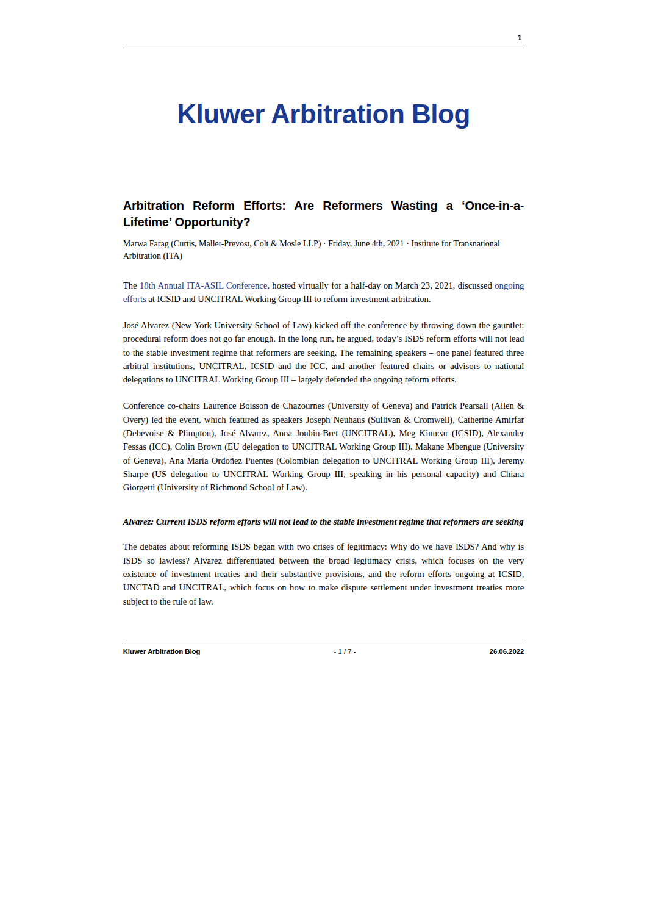1
Kluwer Arbitration Blog
Arbitration Reform Efforts: Are Reformers Wasting a ‘Once-in-a-Lifetime’ Opportunity?
Marwa Farag (Curtis, Mallet-Prevost, Colt & Mosle LLP) · Friday, June 4th, 2021 · Institute for Transnational Arbitration (ITA)
The 18th Annual ITA-ASIL Conference, hosted virtually for a half-day on March 23, 2021, discussed ongoing efforts at ICSID and UNCITRAL Working Group III to reform investment arbitration.
José Alvarez (New York University School of Law) kicked off the conference by throwing down the gauntlet: procedural reform does not go far enough. In the long run, he argued, today’s ISDS reform efforts will not lead to the stable investment regime that reformers are seeking. The remaining speakers – one panel featured three arbitral institutions, UNCITRAL, ICSID and the ICC, and another featured chairs or advisors to national delegations to UNCITRAL Working Group III – largely defended the ongoing reform efforts.
Conference co-chairs Laurence Boisson de Chazournes (University of Geneva) and Patrick Pearsall (Allen & Overy) led the event, which featured as speakers Joseph Neuhaus (Sullivan & Cromwell), Catherine Amirfar (Debevoise & Plimpton), José Alvarez, Anna Joubin-Bret (UNCITRAL), Meg Kinnear (ICSID), Alexander Fessas (ICC), Colin Brown (EU delegation to UNCITRAL Working Group III), Makane Mbengue (University of Geneva), Ana María Ordoñez Puentes (Colombian delegation to UNCITRAL Working Group III), Jeremy Sharpe (US delegation to UNCITRAL Working Group III, speaking in his personal capacity) and Chiara Giorgetti (University of Richmond School of Law).
Alvarez: Current ISDS reform efforts will not lead to the stable investment regime that reformers are seeking
The debates about reforming ISDS began with two crises of legitimacy: Why do we have ISDS? And why is ISDS so lawless? Alvarez differentiated between the broad legitimacy crisis, which focuses on the very existence of investment treaties and their substantive provisions, and the reform efforts ongoing at ICSID, UNCTAD and UNCITRAL, which focus on how to make dispute settlement under investment treaties more subject to the rule of law.
Kluwer Arbitration Blog - 1 / 7 - 26.06.2022